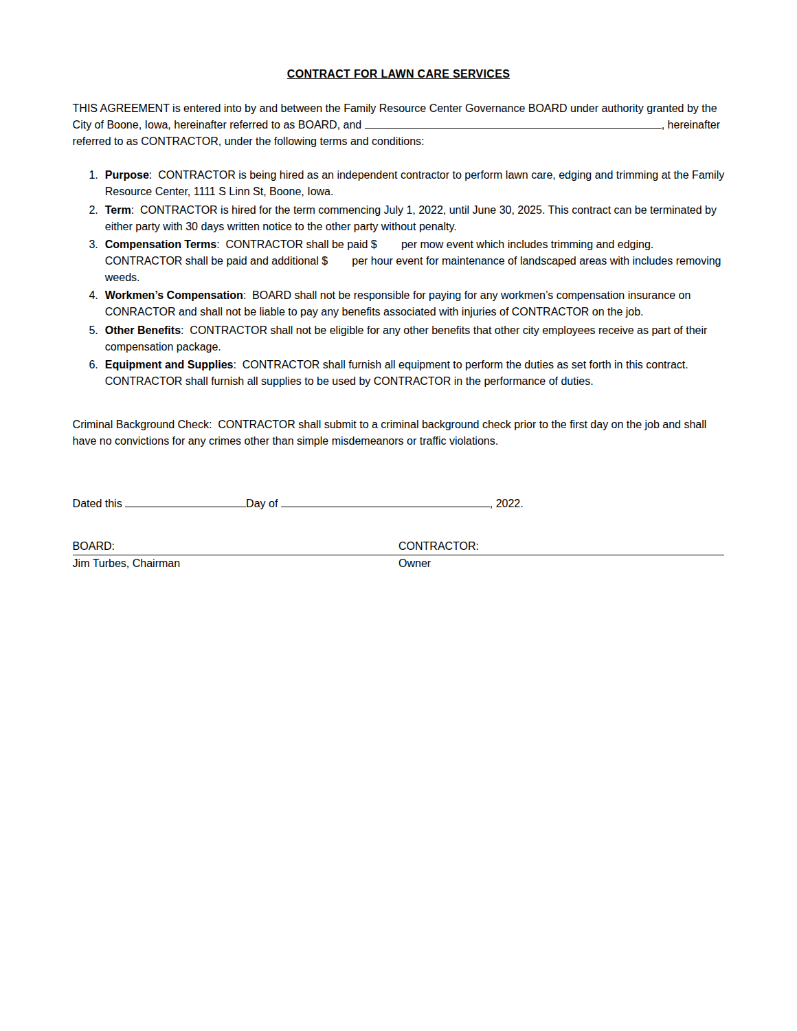CONTRACT FOR LAWN CARE SERVICES
THIS AGREEMENT is entered into by and between the Family Resource Center Governance BOARD under authority granted by the City of Boone, Iowa, hereinafter referred to as BOARD, and , hereinafter referred to as CONTRACTOR, under the following terms and conditions:
Purpose: CONTRACTOR is being hired as an independent contractor to perform lawn care, edging and trimming at the Family Resource Center, 1111 S Linn St, Boone, Iowa.
Term: CONTRACTOR is hired for the term commencing July 1, 2022, until June 30, 2025. This contract can be terminated by either party with 30 days written notice to the other party without penalty.
Compensation Terms: CONTRACTOR shall be paid $ per mow event which includes trimming and edging. CONTRACTOR shall be paid and additional $ per hour event for maintenance of landscaped areas with includes removing weeds.
Workmen’s Compensation: BOARD shall not be responsible for paying for any workmen’s compensation insurance on CONRACTOR and shall not be liable to pay any benefits associated with injuries of CONTRACTOR on the job.
Other Benefits: CONTRACTOR shall not be eligible for any other benefits that other city employees receive as part of their compensation package.
Equipment and Supplies: CONTRACTOR shall furnish all equipment to perform the duties as set forth in this contract. CONTRACTOR shall furnish all supplies to be used by CONTRACTOR in the performance of duties.
Criminal Background Check: CONTRACTOR shall submit to a criminal background check prior to the first day on the job and shall have no convictions for any crimes other than simple misdemeanors or traffic violations.
Dated this Day of , 2022.
| BOARD: | CONTRACTOR: |
| Jim Turbes, Chairman | Owner |